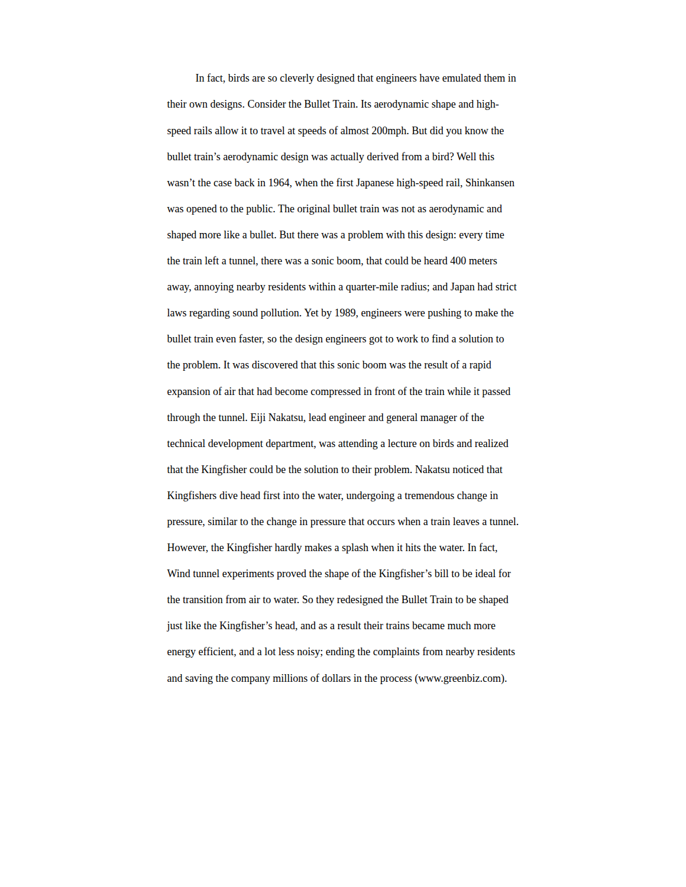In fact, birds are so cleverly designed that engineers have emulated them in their own designs. Consider the Bullet Train. Its aerodynamic shape and high-speed rails allow it to travel at speeds of almost 200mph. But did you know the bullet train’s aerodynamic design was actually derived from a bird? Well this wasn’t the case back in 1964, when the first Japanese high-speed rail, Shinkansen was opened to the public. The original bullet train was not as aerodynamic and shaped more like a bullet. But there was a problem with this design: every time the train left a tunnel, there was a sonic boom, that could be heard 400 meters away, annoying nearby residents within a quarter-mile radius; and Japan had strict laws regarding sound pollution. Yet by 1989, engineers were pushing to make the bullet train even faster, so the design engineers got to work to find a solution to the problem. It was discovered that this sonic boom was the result of a rapid expansion of air that had become compressed in front of the train while it passed through the tunnel. Eiji Nakatsu, lead engineer and general manager of the technical development department, was attending a lecture on birds and realized that the Kingfisher could be the solution to their problem. Nakatsu noticed that Kingfishers dive head first into the water, undergoing a tremendous change in pressure, similar to the change in pressure that occurs when a train leaves a tunnel. However, the Kingfisher hardly makes a splash when it hits the water. In fact, Wind tunnel experiments proved the shape of the Kingfisher’s bill to be ideal for the transition from air to water. So they redesigned the Bullet Train to be shaped just like the Kingfisher’s head, and as a result their trains became much more energy efficient, and a lot less noisy; ending the complaints from nearby residents and saving the company millions of dollars in the process (www.greenbiz.com).